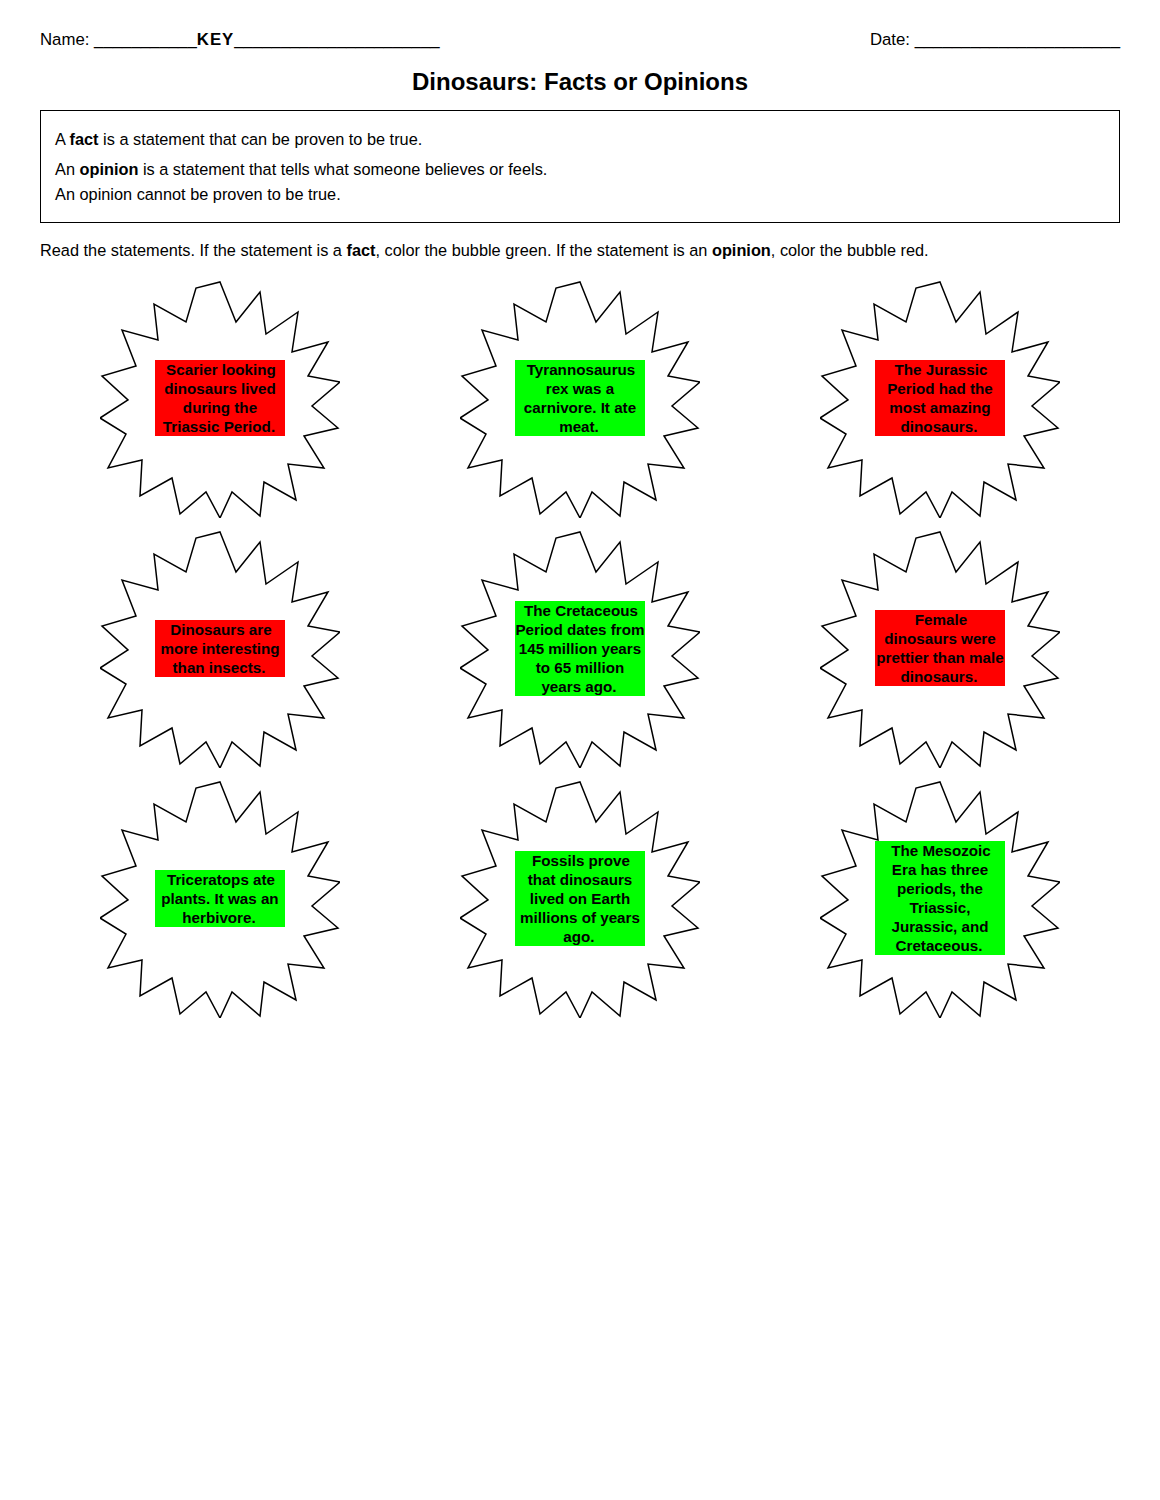Name: ___________KEY______________________
Date: ______________________
Dinosaurs: Facts or Opinions
A fact is a statement that can be proven to be true.
An opinion is a statement that tells what someone believes or feels.
An opinion cannot be proven to be true.
Read the statements. If the statement is a fact, color the bubble green. If the statement is an opinion, color the bubble red.
| Scarier looking dinosaurs lived during the Triassic Period. | Tyrannosaurus rex was a carnivore. It ate meat. | The Jurassic Period had the most amazing dinosaurs. |
| Dinosaurs are more interesting than insects. | The Cretaceous Period dates from 145 million years to 65 million years ago. | Female dinosaurs were prettier than male dinosaurs. |
| Triceratops ate plants. It was an herbivore. | Fossils prove that dinosaurs lived on Earth millions of years ago. | The Mesozoic Era has three periods, the Triassic, Jurassic, and Cretaceous. |